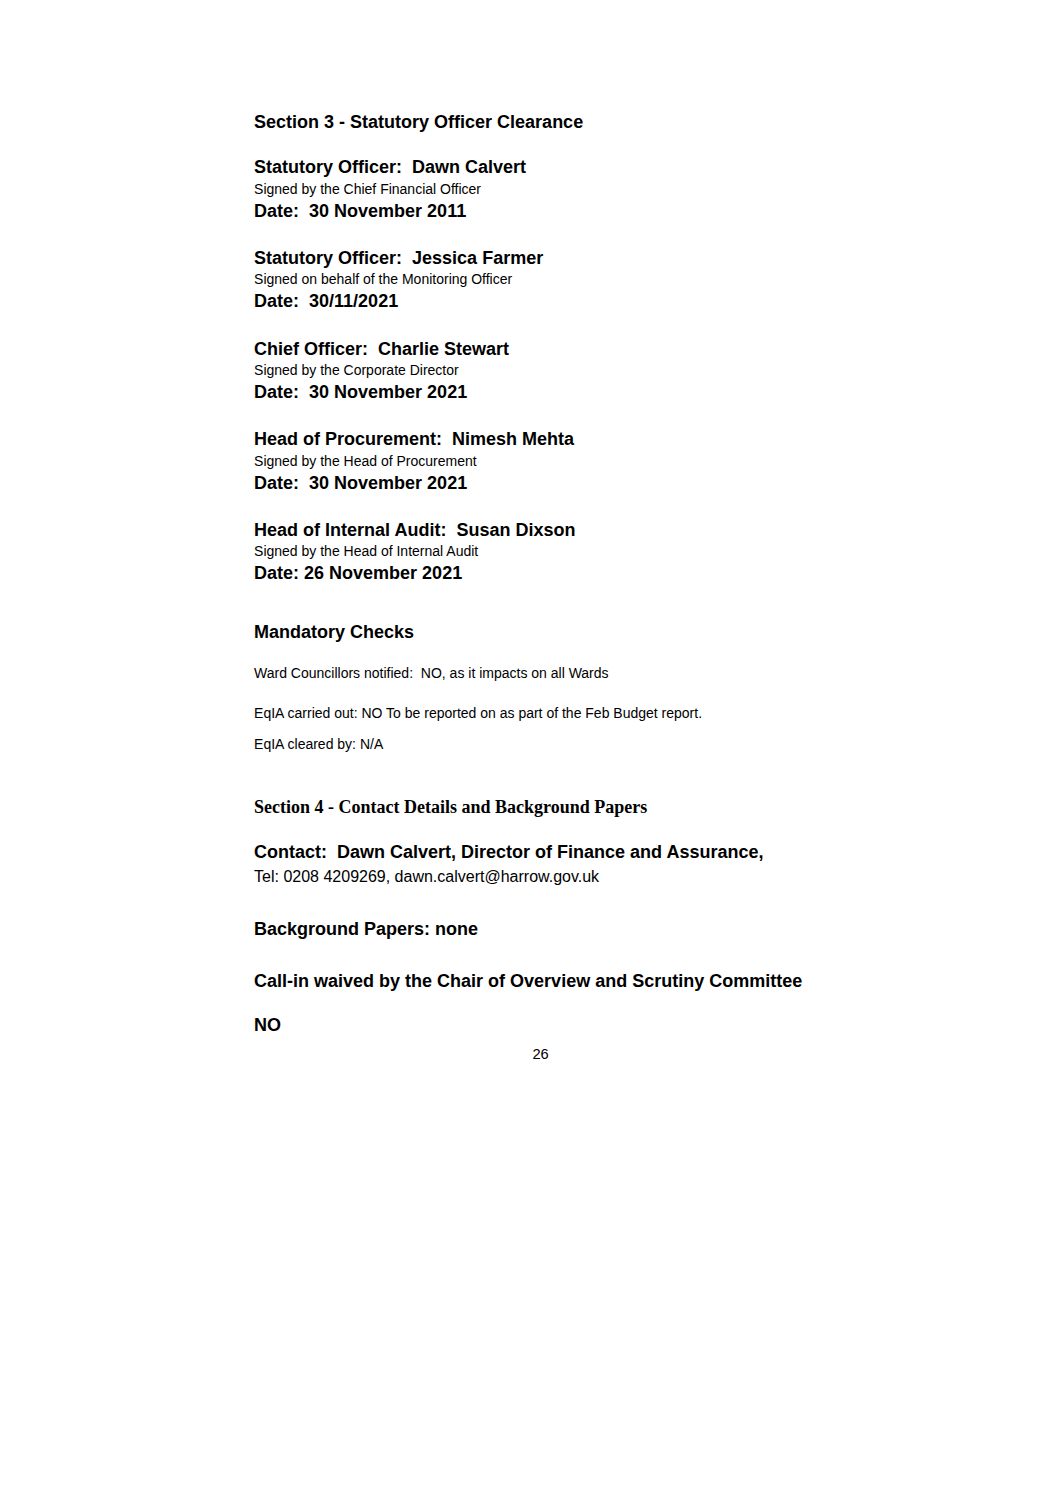Section 3 - Statutory Officer Clearance
Statutory Officer: Dawn Calvert
Signed by the Chief Financial Officer
Date: 30 November 2011
Statutory Officer: Jessica Farmer
Signed on behalf of the Monitoring Officer
Date: 30/11/2021
Chief Officer: Charlie Stewart
Signed by the Corporate Director
Date: 30 November 2021
Head of Procurement: Nimesh Mehta
Signed by the Head of Procurement
Date: 30 November 2021
Head of Internal Audit: Susan Dixson
Signed by the Head of Internal Audit
Date: 26 November 2021
Mandatory Checks
Ward Councillors notified: NO, as it impacts on all Wards
EqIA carried out: NO To be reported on as part of the Feb Budget report.
EqIA cleared by: N/A
Section 4 - Contact Details and Background Papers
Contact: Dawn Calvert, Director of Finance and Assurance, Tel: 0208 4209269, dawn.calvert@harrow.gov.uk
Background Papers: none
Call-in waived by the Chair of Overview and Scrutiny Committee
NO
26